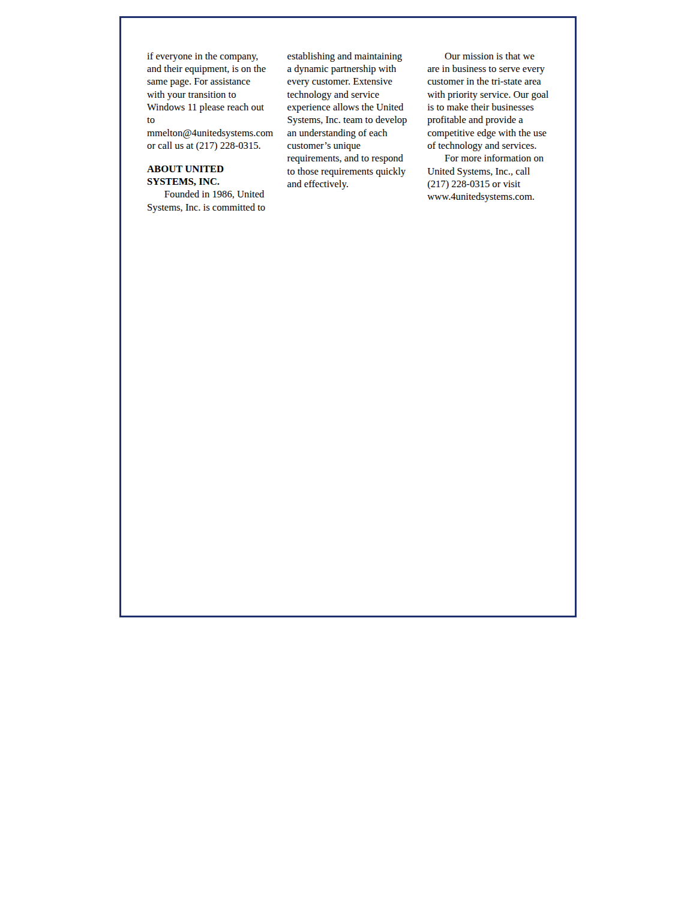if everyone in the company, and their equipment, is on the same page. For assistance with your transition to Windows 11 please reach out to mmelton@4unitedsystems.com or call us at (217) 228-0315.
About United Systems, Inc.
Founded in 1986, United Systems, Inc. is committed to establishing and maintaining a dynamic partnership with every customer. Extensive technology and service experience allows the United Systems, Inc. team to develop an understanding of each customer’s unique requirements, and to respond to those requirements quickly and effectively.
Our mission is that we are in business to serve every customer in the tri-state area with priority service. Our goal is to make their businesses profitable and provide a competitive edge with the use of technology and services.
For more information on United Systems, Inc., call (217) 228-0315 or visit www.4unitedsystems.com.